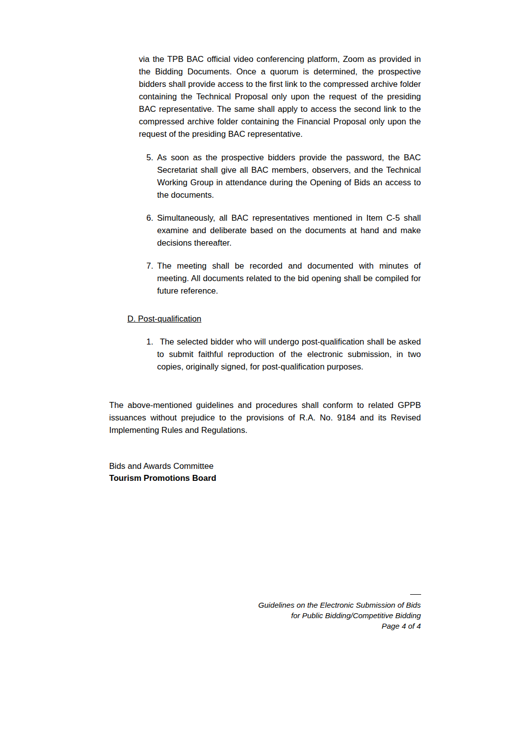via the TPB BAC official video conferencing platform, Zoom as provided in the Bidding Documents. Once a quorum is determined, the prospective bidders shall provide access to the first link to the compressed archive folder containing the Technical Proposal only upon the request of the presiding BAC representative. The same shall apply to access the second link to the compressed archive folder containing the Financial Proposal only upon the request of the presiding BAC representative.
5. As soon as the prospective bidders provide the password, the BAC Secretariat shall give all BAC members, observers, and the Technical Working Group in attendance during the Opening of Bids an access to the documents.
6. Simultaneously, all BAC representatives mentioned in Item C-5 shall examine and deliberate based on the documents at hand and make decisions thereafter.
7. The meeting shall be recorded and documented with minutes of meeting. All documents related to the bid opening shall be compiled for future reference.
D. Post-qualification
1. The selected bidder who will undergo post-qualification shall be asked to submit faithful reproduction of the electronic submission, in two copies, originally signed, for post-qualification purposes.
The above-mentioned guidelines and procedures shall conform to related GPPB issuances without prejudice to the provisions of R.A. No. 9184 and its Revised Implementing Rules and Regulations.
Bids and Awards Committee
Tourism Promotions Board
Guidelines on the Electronic Submission of Bids
for Public Bidding/Competitive Bidding
Page 4 of 4